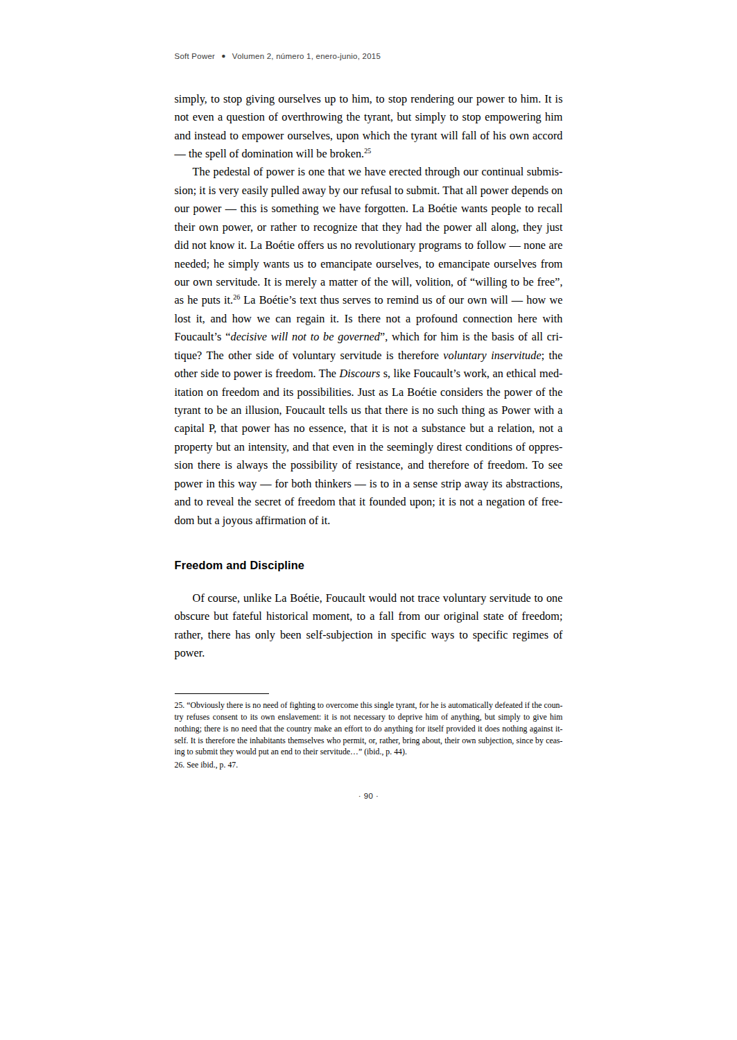Soft Power ● Volumen 2, número 1, enero-junio, 2015
simply, to stop giving ourselves up to him, to stop rendering our power to him. It is not even a question of overthrowing the tyrant, but simply to stop empowering him and instead to empower ourselves, upon which the tyrant will fall of his own accord — the spell of domination will be broken.25
The pedestal of power is one that we have erected through our continual submission; it is very easily pulled away by our refusal to submit. That all power depends on our power — this is something we have forgotten. La Boétie wants people to recall their own power, or rather to recognize that they had the power all along, they just did not know it. La Boétie offers us no revolutionary programs to follow — none are needed; he simply wants us to emancipate ourselves, to emancipate ourselves from our own servitude. It is merely a matter of the will, volition, of “willing to be free”, as he puts it.26 La Boétie’s text thus serves to remind us of our own will — how we lost it, and how we can regain it. Is there not a profound connection here with Foucault’s “decisive will not to be governed”, which for him is the basis of all critique? The other side of voluntary servitude is therefore voluntary inservitude; the other side to power is freedom. The Discours s, like Foucault’s work, an ethical meditation on freedom and its possibilities. Just as La Boétie considers the power of the tyrant to be an illusion, Foucault tells us that there is no such thing as Power with a capital P, that power has no essence, that it is not a substance but a relation, not a property but an intensity, and that even in the seemingly direst conditions of oppression there is always the possibility of resistance, and therefore of freedom. To see power in this way — for both thinkers — is to in a sense strip away its abstractions, and to reveal the secret of freedom that it founded upon; it is not a negation of freedom but a joyous affirmation of it.
Freedom and Discipline
Of course, unlike La Boétie, Foucault would not trace voluntary servitude to one obscure but fateful historical moment, to a fall from our original state of freedom; rather, there has only been self-subjection in specific ways to specific regimes of power.
25. “Obviously there is no need of fighting to overcome this single tyrant, for he is automatically defeated if the country refuses consent to its own enslavement: it is not necessary to deprive him of anything, but simply to give him nothing; there is no need that the country make an effort to do anything for itself provided it does nothing against itself. It is therefore the inhabitants themselves who permit, or, rather, bring about, their own subjection, since by ceasing to submit they would put an end to their servitude…” (ibid., p. 44).
26. See ibid., p. 47.
· 90 ·